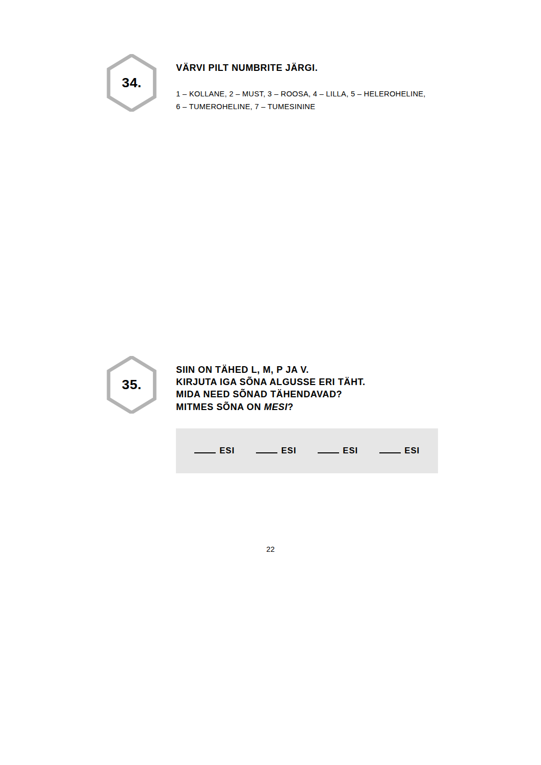34.
Värvi pilt numbrite järgi.
1 – KOLLANE, 2 – MUST, 3 – ROOSA, 4 – LILLA, 5 – HELEROHELINE,
6 – TUMEROHELINE, 7 – TUMESININE
35.
Siin on tähed L, M, P ja V.
Kirjuta iga sõna algusse eri täht.
Mida need sõnad tähendavad?
Mitmes sõna on mesi?
ESI ESI ESI ESI
22